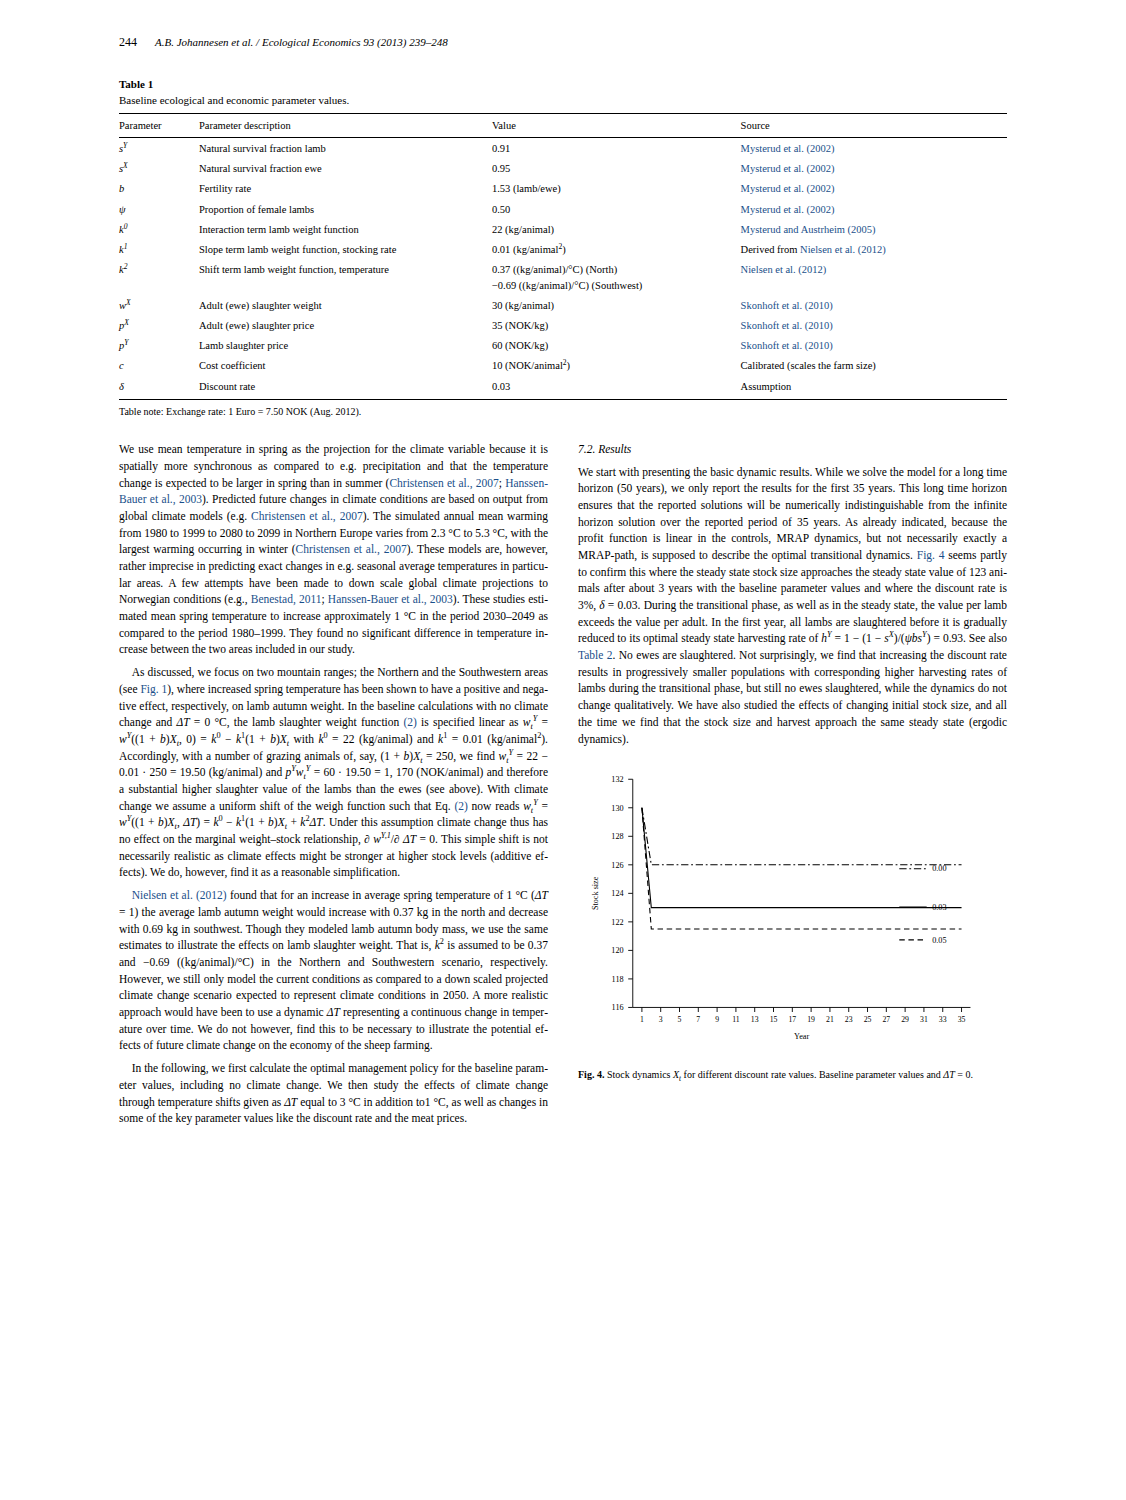244 A.B. Johannesen et al. / Ecological Economics 93 (2013) 239–248
Table 1
Baseline ecological and economic parameter values.
| Parameter | Parameter description | Value | Source |
| --- | --- | --- | --- |
| s Y | Natural survival fraction lamb | 0.91 | Mysterud et al. (2002) |
| s X | Natural survival fraction ewe | 0.95 | Mysterud et al. (2002) |
| b | Fertility rate | 1.53 (lamb/ewe) | Mysterud et al. (2002) |
| ψ | Proportion of female lambs | 0.50 | Mysterud et al. (2002) |
| k 0 | Interaction term lamb weight function | 22 (kg/animal) | Mysterud and Austrheim (2005) |
| k 1 | Slope term lamb weight function, stocking rate | 0.01 (kg/animal 2 ) | Derived from Nielsen et al. (2012) |
| k 2 | Shift term lamb weight function, temperature | 0.37 ((kg/animal)/°C) (North) −0.69 ((kg/animal)/°C) (Southwest) | Nielsen et al. (2012) |
| w X | Adult (ewe) slaughter weight | 30 (kg/animal) | Skonhoft et al. (2010) |
| p X | Adult (ewe) slaughter price | 35 (NOK/kg) | Skonhoft et al. (2010) |
| p Y | Lamb slaughter price | 60 (NOK/kg) | Skonhoft et al. (2010) |
| c | Cost coefficient | 10 (NOK/animal 2 ) | Calibrated (scales the farm size) |
| δ | Discount rate | 0.03 | Assumption |
Table note: Exchange rate: 1 Euro = 7.50 NOK (Aug. 2012).
We use mean temperature in spring as the projection for the climate variable because it is spatially more synchronous as compared to e.g. precipitation and that the temperature change is expected to be larger in spring than in summer (Christensen et al., 2007; Hanssen-Bauer et al., 2003). Predicted future changes in climate conditions are based on output from global climate models (e.g. Christensen et al., 2007). The simulated annual mean warming from 1980 to 1999 to 2080 to 2099 in Northern Europe varies from 2.3 °C to 5.3 °C, with the largest warming occurring in winter (Christensen et al., 2007). These models are, however, rather imprecise in predicting exact changes in e.g. seasonal average temperatures in particular areas. A few attempts have been made to down scale global climate projections to Norwegian conditions (e.g., Benestad, 2011; Hanssen-Bauer et al., 2003). These studies estimated mean spring temperature to increase approximately 1 °C in the period 2030–2049 as compared to the period 1980–1999. They found no significant difference in temperature increase between the two areas included in our study.
As discussed, we focus on two mountain ranges; the Northern and the Southwestern areas (see Fig. 1), where increased spring temperature has been shown to have a positive and negative effect, respectively, on lamb autumn weight. In the baseline calculations with no climate change and ΔT = 0 °C, the lamb slaughter weight function (2) is specified linear as wtY = wY((1 + b)Xt, 0) = k0 − k1(1 + b)Xt with k0 = 22 (kg/animal) and k1 = 0.01 (kg/animal2). Accordingly, with a number of grazing animals of, say, (1 + b)Xt = 250, we find wtY = 22 − 0.01 · 250 = 19.50 (kg/animal) and pYwtY = 60 · 19.50 = 1, 170 (NOK/animal) and therefore a substantial higher slaughter value of the lambs than the ewes (see above). With climate change we assume a uniform shift of the weigh function such that Eq. (2) now reads wtY = wY((1 + b)Xt, ΔT) = k0 − k1(1 + b)Xt + k2ΔT. Under this assumption climate change thus has no effect on the marginal weight–stock relationship, ∂ wY,1/∂ ΔT = 0. This simple shift is not necessarily realistic as climate effects might be stronger at higher stock levels (additive effects). We do, however, find it as a reasonable simplification.
Nielsen et al. (2012) found that for an increase in average spring temperature of 1 °C (ΔT = 1) the average lamb autumn weight would increase with 0.37 kg in the north and decrease with 0.69 kg in southwest. Though they modeled lamb autumn body mass, we use the same estimates to illustrate the effects on lamb slaughter weight. That is, k2 is assumed to be 0.37 and −0.69 ((kg/animal)/°C) in the Northern and Southwestern scenario, respectively. However, we still only model the current conditions as compared to a down scaled projected climate change scenario expected to represent climate conditions in 2050. A more realistic approach would have been to use a dynamic ΔT representing a continuous change in temperature over time. We do not however, find this to be necessary to illustrate the potential effects of future climate change on the economy of the sheep farming.
In the following, we first calculate the optimal management policy for the baseline parameter values, including no climate change. We then study the effects of climate change through temperature shifts given as ΔT equal to 3 °C in addition to1 °C, as well as changes in some of the key parameter values like the discount rate and the meat prices.
7.2. Results
We start with presenting the basic dynamic results. While we solve the model for a long time horizon (50 years), we only report the results for the first 35 years. This long time horizon ensures that the reported solutions will be numerically indistinguishable from the infinite horizon solution over the reported period of 35 years. As already indicated, because the profit function is linear in the controls, MRAP dynamics, but not necessarily exactly a MRAP-path, is supposed to describe the optimal transitional dynamics. Fig. 4 seems partly to confirm this where the steady state stock size approaches the steady state value of 123 animals after about 3 years with the baseline parameter values and where the discount rate is 3%, δ = 0.03. During the transitional phase, as well as in the steady state, the value per lamb exceeds the value per adult. In the first year, all lambs are slaughtered before it is gradually reduced to its optimal steady state harvesting rate of hY = 1 − (1 − sX)/(ψbsY) = 0.93. See also Table 2. No ewes are slaughtered. Not surprisingly, we find that increasing the discount rate results in progressively smaller populations with corresponding higher harvesting rates of lambs during the transitional phase, but still no ewes slaughtered, while the dynamics do not change qualitatively. We have also studied the effects of changing initial stock size, and all the time we find that the stock size and harvest approach the same steady state (ergodic dynamics).
132 130 128 126 124 122 120 118 116 1 3 5 7 9 11 13 15 17 19 21 23 25 27 29 31 33 35 Year Stock size 0.00 0.03 0.05
Fig. 4. Stock dynamics Xt for different discount rate values. Baseline parameter values and ΔT = 0.